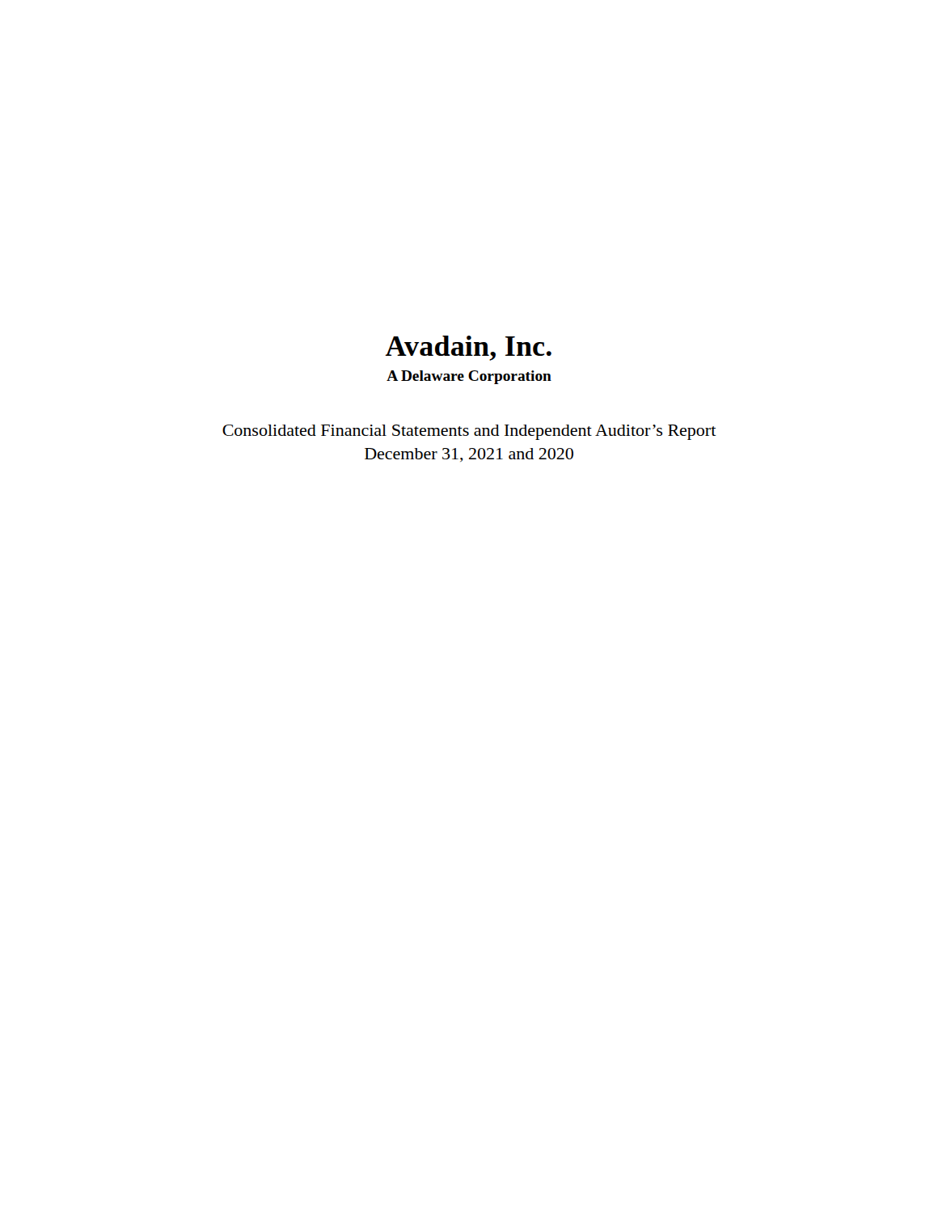Avadain, Inc.
A Delaware Corporation
Consolidated Financial Statements and Independent Auditor’s Report December 31, 2021 and 2020